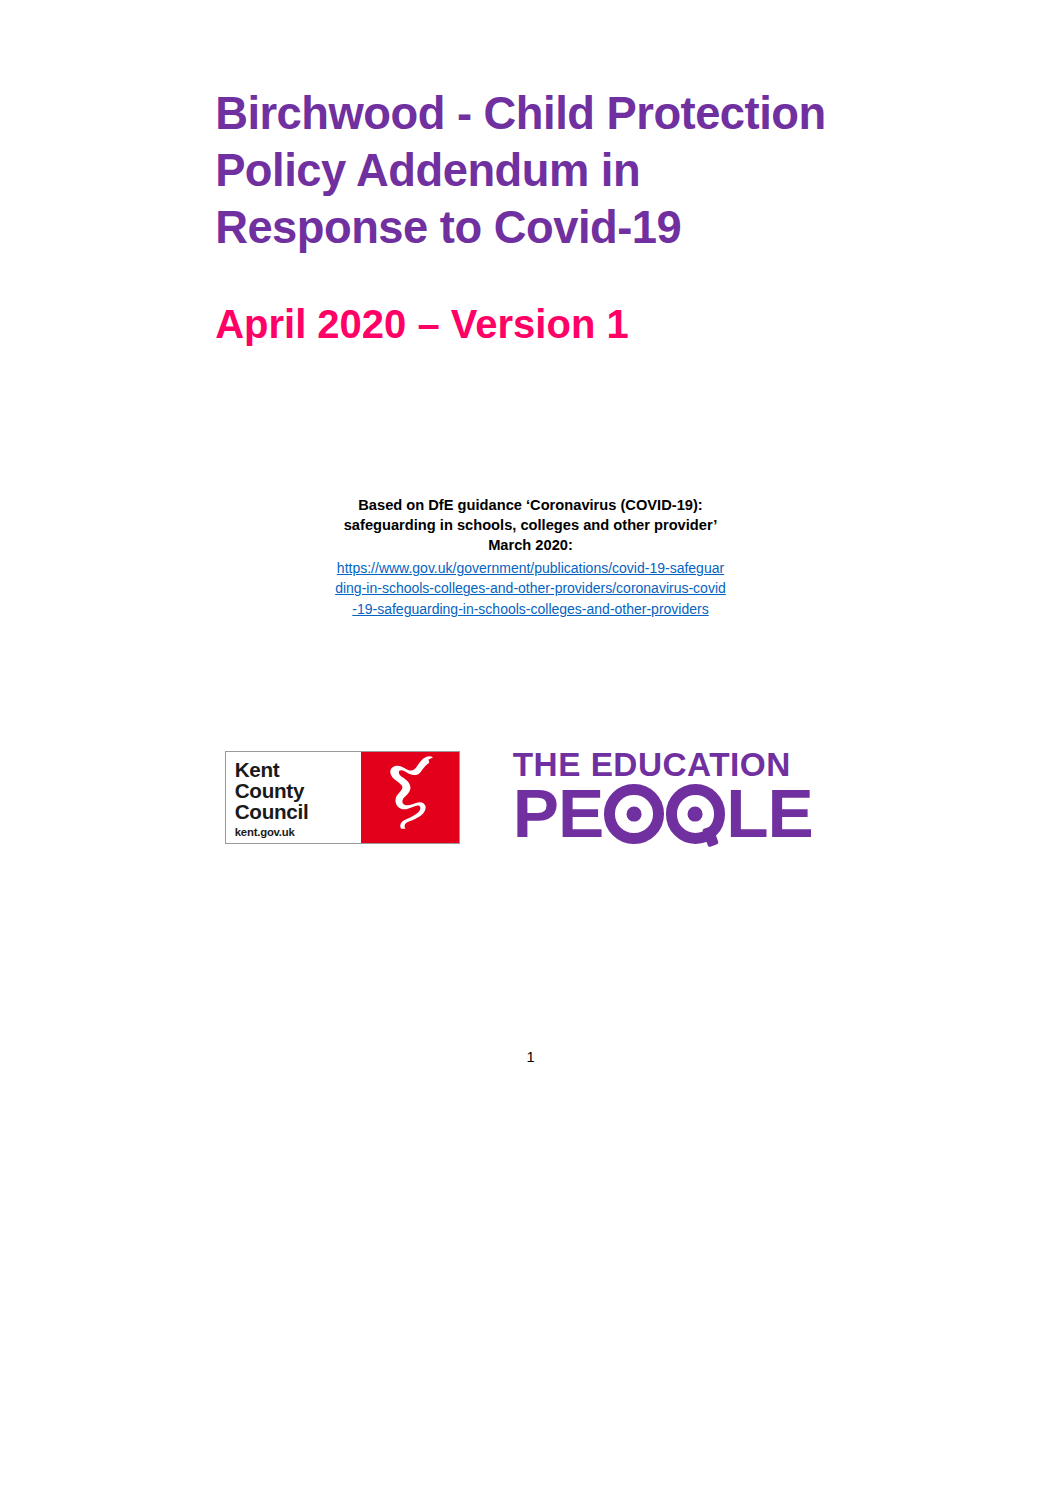Birchwood - Child Protection Policy Addendum in Response to Covid-19
April 2020 – Version 1
Based on DfE guidance ‘Coronavirus (COVID-19): safeguarding in schools, colleges and other provider’ March 2020:
https://www.gov.uk/government/publications/covid-19-safeguarding-in-schools-colleges-and-other-providers/coronavirus-covid-19-safeguarding-in-schools-colleges-and-other-providers
Kent
County
Council
kent.gov.uk
THE EDUCATION
PE LE
1